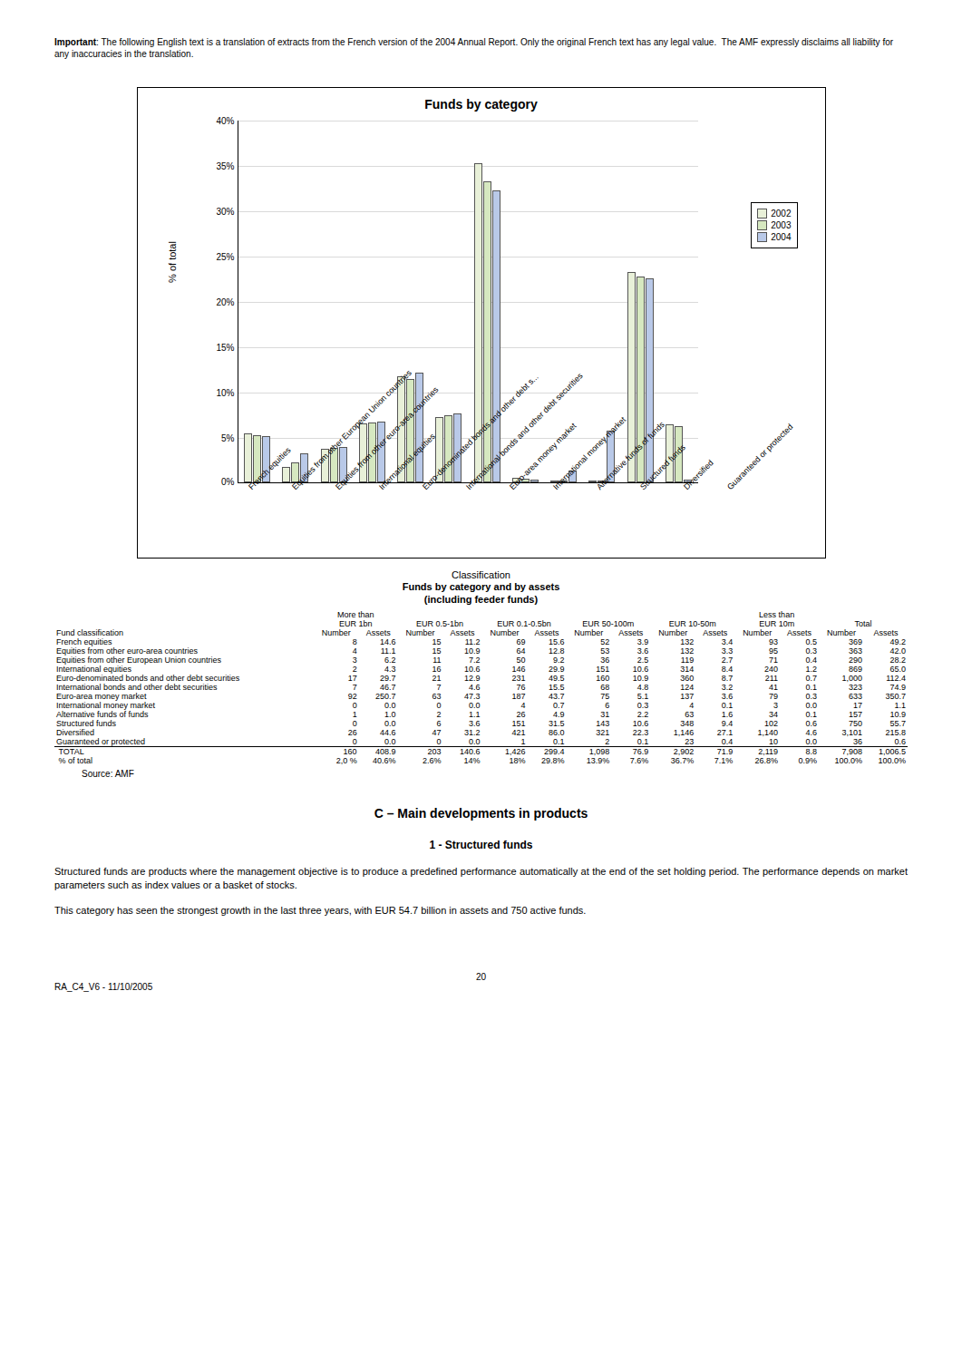Important: The following English text is a translation of extracts from the French version of the 2004 Annual Report. Only the original French text has any legal value. The AMF expressly disclaims all liability for any inaccuracies in the translation.
Funds by category
% of total
40%
35%
30%
25%
20%
15%
10%
5%
0%
2002
2003
2004
French equities Equities from other European Union countries Equities from other euro-area countries International equities Euro-denominated bonds and other debt s... International bonds and other debt securities Euro-area money market International money market Alternative funds of funds Structured funds Diversified Guaranteed or protected
Classification
Funds by category and by assets
(including feeder funds)
| | More than EUR 1bn | EUR 0.5-1bn | EUR 0.1-0.5bn | EUR 50-100m | EUR 10-50m | Less than EUR 10m | Total |
| --- | --- | --- | --- | --- | --- | --- | --- |
| Fund classification | Number | Assets | Number | Assets | Number | Assets | Number | Assets | Number | Assets | Number | Assets | Number | Assets |
| French equities | 8 | 14.6 | 15 | 11.2 | 69 | 15.6 | 52 | 3.9 | 132 | 3.4 | 93 | 0.5 | 369 | 49.2 |
| Equities from other euro-area countries | 4 | 11.1 | 15 | 10.9 | 64 | 12.8 | 53 | 3.6 | 132 | 3.3 | 95 | 0.3 | 363 | 42.0 |
| Equities from other European Union countries | 3 | 6.2 | 11 | 7.2 | 50 | 9.2 | 36 | 2.5 | 119 | 2.7 | 71 | 0.4 | 290 | 28.2 |
| International equities | 2 | 4.3 | 16 | 10.6 | 146 | 29.9 | 151 | 10.6 | 314 | 8.4 | 240 | 1.2 | 869 | 65.0 |
| Euro-denominated bonds and other debt securities | 17 | 29.7 | 21 | 12.9 | 231 | 49.5 | 160 | 10.9 | 360 | 8.7 | 211 | 0.7 | 1,000 | 112.4 |
| International bonds and other debt securities | 7 | 46.7 | 7 | 4.6 | 76 | 15.5 | 68 | 4.8 | 124 | 3.2 | 41 | 0.1 | 323 | 74.9 |
| Euro-area money market | 92 | 250.7 | 63 | 47.3 | 187 | 43.7 | 75 | 5.1 | 137 | 3.6 | 79 | 0.3 | 633 | 350.7 |
| International money market | 0 | 0.0 | 0 | 0.0 | 4 | 0.7 | 6 | 0.3 | 4 | 0.1 | 3 | 0.0 | 17 | 1.1 |
| Alternative funds of funds | 1 | 1.0 | 2 | 1.1 | 26 | 4.9 | 31 | 2.2 | 63 | 1.6 | 34 | 0.1 | 157 | 10.9 |
| Structured funds | 0 | 0.0 | 6 | 3.6 | 151 | 31.5 | 143 | 10.6 | 348 | 9.4 | 102 | 0.6 | 750 | 55.7 |
| Diversified | 26 | 44.6 | 47 | 31.2 | 421 | 86.0 | 321 | 22.3 | 1,146 | 27.1 | 1,140 | 4.6 | 3,101 | 215.8 |
| Guaranteed or protected | 0 | 0.0 | 0 | 0.0 | 1 | 0.1 | 2 | 0.1 | 23 | 0.4 | 10 | 0.0 | 36 | 0.6 |
| TOTAL | 160 | 408.9 | 203 | 140.6 | 1,426 | 299.4 | 1,098 | 76.9 | 2,902 | 71.9 | 2,119 | 8.8 | 7,908 | 1,006.5 |
| % of total | 2,0 % | 40.6% | 2.6% | 14% | 18% | 29.8% | 13.9% | 7.6% | 36.7% | 7.1% | 26.8% | 0.9% | 100.0% | 100.0% |
Source: AMF
C – Main developments in products
1 - Structured funds
Structured funds are products where the management objective is to produce a predefined performance automatically at the end of the set holding period. The performance depends on market parameters such as index values or a basket of stocks.
This category has seen the strongest growth in the last three years, with EUR 54.7 billion in assets and 750 active funds.
20
RA_C4_V6 - 11/10/2005